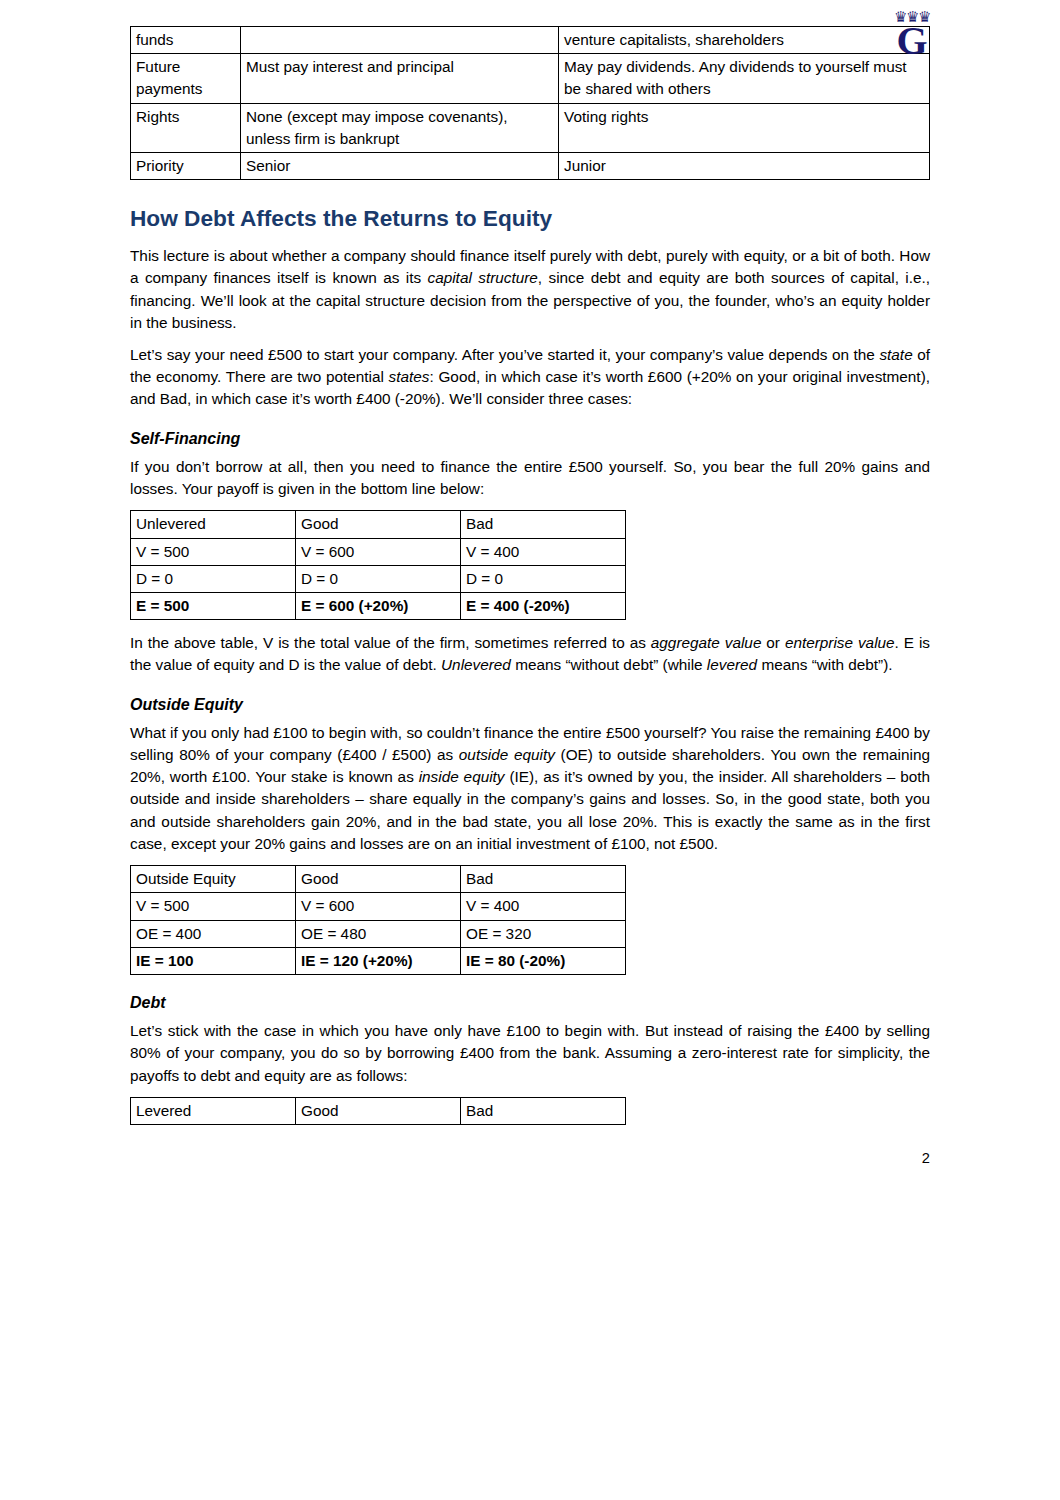♛♛♛
G
| funds | | venture capitalists, shareholders |
| Future payments | Must pay interest and principal | May pay dividends. Any dividends to yourself must be shared with others |
| Rights | None (except may impose covenants), unless firm is bankrupt | Voting rights |
| Priority | Senior | Junior |
How Debt Affects the Returns to Equity
This lecture is about whether a company should finance itself purely with debt, purely with equity, or a bit of both. How a company finances itself is known as its capital structure, since debt and equity are both sources of capital, i.e., financing. We’ll look at the capital structure decision from the perspective of you, the founder, who’s an equity holder in the business.
Let’s say your need £500 to start your company. After you’ve started it, your company’s value depends on the state of the economy. There are two potential states: Good, in which case it’s worth £600 (+20% on your original investment), and Bad, in which case it’s worth £400 (-20%). We’ll consider three cases:
Self-Financing
If you don’t borrow at all, then you need to finance the entire £500 yourself. So, you bear the full 20% gains and losses. Your payoff is given in the bottom line below:
| Unlevered | Good | Bad |
| V = 500 | V = 600 | V = 400 |
| D = 0 | D = 0 | D = 0 |
| E = 500 | E = 600 (+20%) | E = 400 (-20%) |
In the above table, V is the total value of the firm, sometimes referred to as aggregate value or enterprise value. E is the value of equity and D is the value of debt. Unlevered means “without debt” (while levered means “with debt”).
Outside Equity
What if you only had £100 to begin with, so couldn’t finance the entire £500 yourself? You raise the remaining £400 by selling 80% of your company (£400 / £500) as outside equity (OE) to outside shareholders. You own the remaining 20%, worth £100. Your stake is known as inside equity (IE), as it’s owned by you, the insider. All shareholders – both outside and inside shareholders – share equally in the company’s gains and losses. So, in the good state, both you and outside shareholders gain 20%, and in the bad state, you all lose 20%. This is exactly the same as in the first case, except your 20% gains and losses are on an initial investment of £100, not £500.
| Outside Equity | Good | Bad |
| V = 500 | V = 600 | V = 400 |
| OE = 400 | OE = 480 | OE = 320 |
| IE = 100 | IE = 120 (+20%) | IE = 80 (-20%) |
Debt
Let’s stick with the case in which you have only have £100 to begin with. But instead of raising the £400 by selling 80% of your company, you do so by borrowing £400 from the bank. Assuming a zero-interest rate for simplicity, the payoffs to debt and equity are as follows:
| Levered | Good | Bad |
2